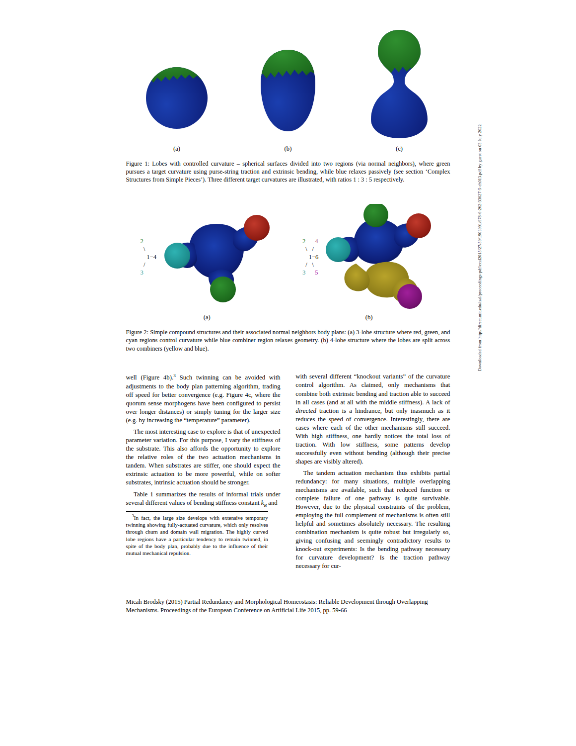Downloaded from http://direct.mit.edu/isal/proceedings-pdf/ecal2015/27/59/1903991/978-0-262-33027-5-ch013.pdf by guest on 03 July 2022
(a)
(b)
(c)
Figure 1: Lobes with controlled curvature – spherical surfaces divided into two regions (via normal neighbors), where green pursues a target curvature using purse-string traction and extrinsic bending, while blue relaxes passively (see section ‘Complex Structures from Simple Pieces’). Three different target curvatures are illustrated, with ratios 1 : 3 : 5 respectively.
2 \ 1−4 / 3
2 4 \ / 1−6 / \ 3 5
(a)
(b)
Figure 2: Simple compound structures and their associated normal neighbors body plans: (a) 3-lobe structure where red, green, and cyan regions control curvature while blue combiner region relaxes geometry. (b) 4-lobe structure where the lobes are split across two combiners (yellow and blue).
well (Figure 4b).3 Such twinning can be avoided with adjustments to the body plan patterning algorithm, trading off speed for better convergence (e.g. Figure 4c, where the quorum sense morphogens have been configured to persist over longer distances) or simply tuning for the larger size (e.g. by increasing the “temperature” parameter).
The most interesting case to explore is that of unexpected parameter variation. For this purpose, I vary the stiffness of the substrate. This also affords the opportunity to explore the relative roles of the two actuation mechanisms in tandem. When substrates are stiffer, one should expect the extrinsic actuation to be more powerful, while on softer substrates, intrinsic actuation should be stronger.
Table 1 summarizes the results of informal trials under several different values of bending stiffness constant kB and
3In fact, the large size develops with extensive temporary twinning showing fully-actuated curvature, which only resolves through churn and domain wall migration. The highly curved lobe regions have a particular tendency to remain twinned, in spite of the body plan, probably due to the influence of their mutual mechanical repulsion.
with several different “knockout variants” of the curvature control algorithm. As claimed, only mechanisms that combine both extrinsic bending and traction able to succeed in all cases (and at all with the middle stiffness). A lack of directed traction is a hindrance, but only inasmuch as it reduces the speed of convergence. Interestingly, there are cases where each of the other mechanisms still succeed. With high stiffness, one hardly notices the total loss of traction. With low stiffness, some patterns develop successfully even without bending (although their precise shapes are visibly altered).
The tandem actuation mechanism thus exhibits partial redundancy: for many situations, multiple overlapping mechanisms are available, such that reduced function or complete failure of one pathway is quite survivable. However, due to the physical constraints of the problem, employing the full complement of mechanisms is often still helpful and sometimes absolutely necessary. The resulting combination mechanism is quite robust but irregularly so, giving confusing and seemingly contradictory results to knock-out experiments: Is the bending pathway necessary for curvature development? Is the traction pathway necessary for cur-
Micah Brodsky (2015) Partial Redundancy and Morphological Homeostasis: Reliable Development through Overlapping Mechanisms. Proceedings of the European Conference on Artificial Life 2015, pp. 59-66